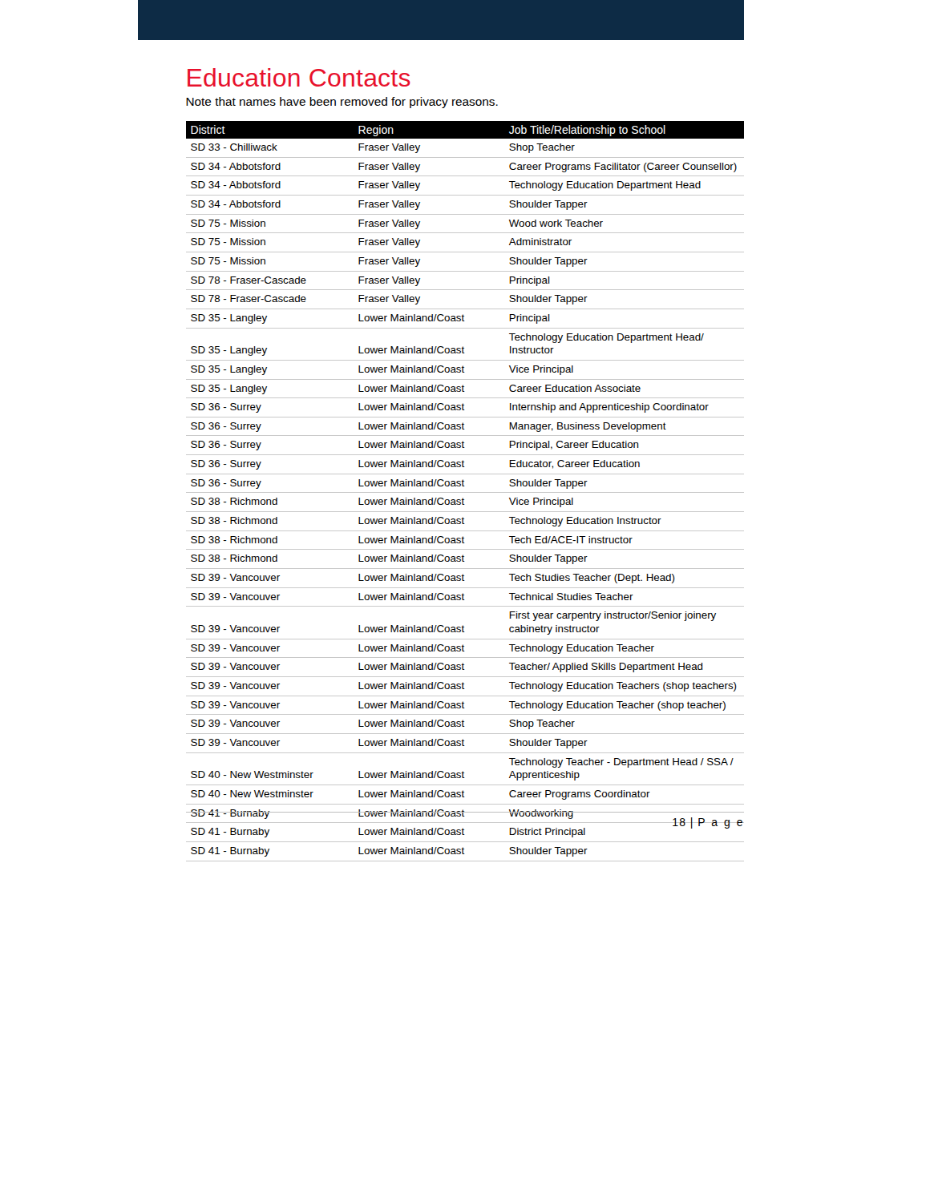Education Contacts
Note that names have been removed for privacy reasons.
| District | Region | Job Title/Relationship to School |
| --- | --- | --- |
| SD 33 - Chilliwack | Fraser Valley | Shop Teacher |
| SD 34 - Abbotsford | Fraser Valley | Career Programs Facilitator (Career Counsellor) |
| SD 34 - Abbotsford | Fraser Valley | Technology Education Department Head |
| SD 34 - Abbotsford | Fraser Valley | Shoulder Tapper |
| SD 75 - Mission | Fraser Valley | Wood work Teacher |
| SD 75 - Mission | Fraser Valley | Administrator |
| SD 75 - Mission | Fraser Valley | Shoulder Tapper |
| SD 78 - Fraser-Cascade | Fraser Valley | Principal |
| SD 78 - Fraser-Cascade | Fraser Valley | Shoulder Tapper |
| SD 35 - Langley | Lower Mainland/Coast | Principal |
| SD 35 - Langley | Lower Mainland/Coast | Technology Education Department Head/ Instructor |
| SD 35 - Langley | Lower Mainland/Coast | Vice Principal |
| SD 35 - Langley | Lower Mainland/Coast | Career Education Associate |
| SD 36 - Surrey | Lower Mainland/Coast | Internship and Apprenticeship Coordinator |
| SD 36 - Surrey | Lower Mainland/Coast | Manager, Business Development |
| SD 36 - Surrey | Lower Mainland/Coast | Principal, Career Education |
| SD 36 - Surrey | Lower Mainland/Coast | Educator, Career Education |
| SD 36 - Surrey | Lower Mainland/Coast | Shoulder Tapper |
| SD 38 - Richmond | Lower Mainland/Coast | Vice Principal |
| SD 38 - Richmond | Lower Mainland/Coast | Technology Education Instructor |
| SD 38 - Richmond | Lower Mainland/Coast | Tech Ed/ACE-IT instructor |
| SD 38 - Richmond | Lower Mainland/Coast | Shoulder Tapper |
| SD 39 - Vancouver | Lower Mainland/Coast | Tech Studies Teacher (Dept. Head) |
| SD 39 - Vancouver | Lower Mainland/Coast | Technical Studies Teacher |
| SD 39 - Vancouver | Lower Mainland/Coast | First year carpentry instructor/Senior joinery cabinetry instructor |
| SD 39 - Vancouver | Lower Mainland/Coast | Technology Education Teacher |
| SD 39 - Vancouver | Lower Mainland/Coast | Teacher/ Applied Skills Department Head |
| SD 39 - Vancouver | Lower Mainland/Coast | Technology Education Teachers (shop teachers) |
| SD 39 - Vancouver | Lower Mainland/Coast | Technology Education Teacher (shop teacher) |
| SD 39 - Vancouver | Lower Mainland/Coast | Shop Teacher |
| SD 39 - Vancouver | Lower Mainland/Coast | Shoulder Tapper |
| SD 40 - New Westminster | Lower Mainland/Coast | Technology Teacher - Department Head / SSA / Apprenticeship |
| SD 40 - New Westminster | Lower Mainland/Coast | Career Programs Coordinator |
| SD 41 - Burnaby | Lower Mainland/Coast | Woodworking |
| SD 41 - Burnaby | Lower Mainland/Coast | District Principal |
| SD 41 - Burnaby | Lower Mainland/Coast | Shoulder Tapper |
18 | P a g e